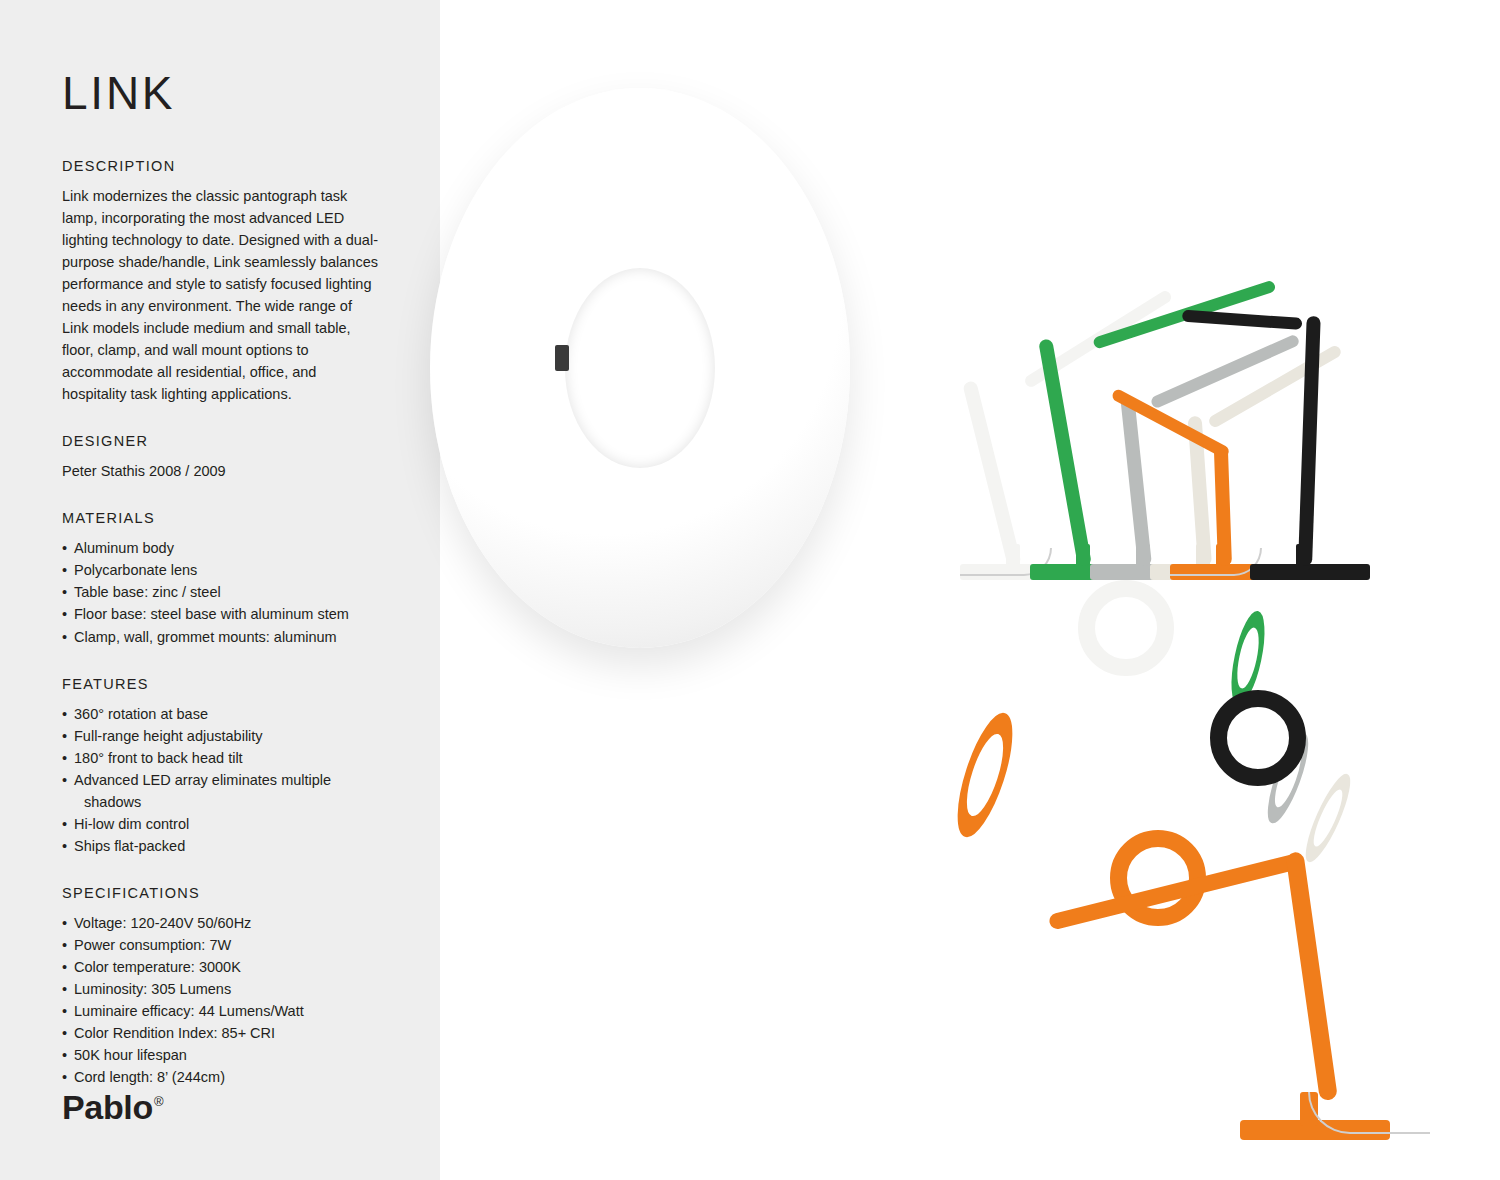LINK
Description
Link modernizes the classic pantograph task lamp, incorporating the most advanced LED lighting technology to date. Designed with a dual-purpose shade/handle, Link seamlessly balances performance and style to satisfy focused lighting needs in any environment. The wide range of Link models include medium and small table, floor, clamp, and wall mount options to accommodate all residential, office, and hospitality task lighting applications.
Designer
Peter Stathis 2008 / 2009
Materials
Aluminum body
Polycarbonate lens
Table base: zinc / steel
Floor base: steel base with aluminum stem
Clamp, wall, grommet mounts: aluminum
Features
360° rotation at base
Full-range height adjustability
180° front to back head tilt
Advanced LED array eliminates multiple
shadows
Hi-low dim control
Ships flat-packed
Specifications
Voltage: 120-240V 50/60Hz
Power consumption: 7W
Color temperature: 3000K
Luminosity: 305 Lumens
Luminaire efficacy: 44 Lumens/Watt
Color Rendition Index: 85+ CRI
50K hour lifespan
Cord length: 8’ (244cm)
Pablo®